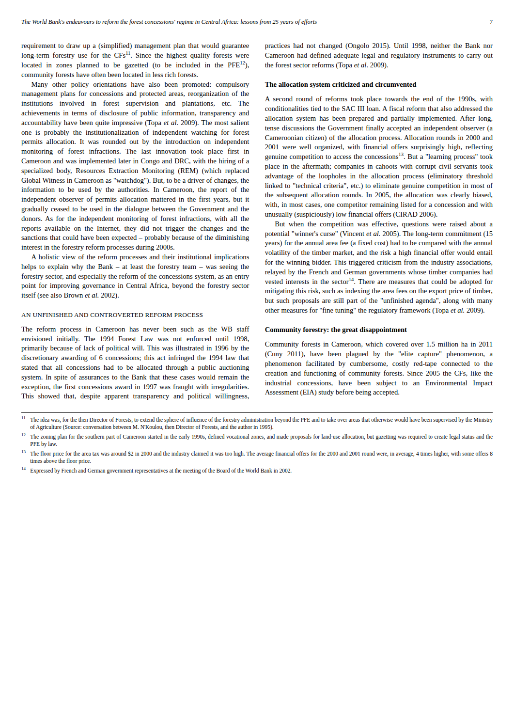The World Bank's endeavours to reform the forest concessions' regime in Central Africa: lessons from 25 years of efforts 7
requirement to draw up a (simplified) management plan that would guarantee long-term forestry use for the CFs11. Since the highest quality forests were located in zones planned to be gazetted (to be included in the PFE12), community forests have often been located in less rich forests.
Many other policy orientations have also been promoted: compulsory management plans for concessions and protected areas, reorganization of the institutions involved in forest supervision and plantations, etc. The achievements in terms of disclosure of public information, transparency and accountability have been quite impressive (Topa et al. 2009). The most salient one is probably the institutionalization of independent watching for forest permits allocation. It was rounded out by the introduction on independent monitoring of forest infractions. The last innovation took place first in Cameroon and was implemented later in Congo and DRC, with the hiring of a specialized body, Resources Extraction Monitoring (REM) (which replaced Global Witness in Cameroon as "watchdog"). But, to be a driver of changes, the information to be used by the authorities. In Cameroon, the report of the independent observer of permits allocation mattered in the first years, but it gradually ceased to be used in the dialogue between the Government and the donors. As for the independent monitoring of forest infractions, with all the reports available on the Internet, they did not trigger the changes and the sanctions that could have been expected – probably because of the diminishing interest in the forestry reform processes during 2000s.
A holistic view of the reform processes and their institutional implications helps to explain why the Bank – at least the forestry team – was seeing the forestry sector, and especially the reform of the concessions system, as an entry point for improving governance in Central Africa, beyond the forestry sector itself (see also Brown et al. 2002).
An unfinished and controverted reform process
The reform process in Cameroon has never been such as the WB staff envisioned initially. The 1994 Forest Law was not enforced until 1998, primarily because of lack of political will. This was illustrated in 1996 by the discretionary awarding of 6 concessions; this act infringed the 1994 law that stated that all concessions had to be allocated through a public auctioning system. In spite of assurances to the Bank that these cases would remain the exception, the first concessions award in 1997 was fraught with irregularities. This showed that, despite apparent transparency and political willingness, practices had not changed (Ongolo 2015). Until 1998, neither the Bank nor Cameroon had defined adequate legal and regulatory instruments to carry out the forest sector reforms (Topa et al. 2009).
The allocation system criticized and circumvented
A second round of reforms took place towards the end of the 1990s, with conditionalities tied to the SAC III loan. A fiscal reform that also addressed the allocation system has been prepared and partially implemented. After long, tense discussions the Government finally accepted an independent observer (a Cameroonian citizen) of the allocation process. Allocation rounds in 2000 and 2001 were well organized, with financial offers surprisingly high, reflecting genuine competition to access the concessions13. But a "learning process" took place in the aftermath; companies in cahoots with corrupt civil servants took advantage of the loopholes in the allocation process (eliminatory threshold linked to "technical criteria", etc.) to eliminate genuine competition in most of the subsequent allocation rounds. In 2005, the allocation was clearly biased, with, in most cases, one competitor remaining listed for a concession and with unusually (suspiciously) low financial offers (CIRAD 2006).
But when the competition was effective, questions were raised about a potential "winner's curse" (Vincent et al. 2005). The long-term commitment (15 years) for the annual area fee (a fixed cost) had to be compared with the annual volatility of the timber market, and the risk a high financial offer would entail for the winning bidder. This triggered criticism from the industry associations, relayed by the French and German governments whose timber companies had vested interests in the sector14. There are measures that could be adopted for mitigating this risk, such as indexing the area fees on the export price of timber, but such proposals are still part of the "unfinished agenda", along with many other measures for "fine tuning" the regulatory framework (Topa et al. 2009).
Community forestry: the great disappointment
Community forests in Cameroon, which covered over 1.5 million ha in 2011 (Cuny 2011), have been plagued by the "elite capture" phenomenon, a phenomenon facilitated by cumbersome, costly red-tape connected to the creation and functioning of community forests. Since 2005 the CFs, like the industrial concessions, have been subject to an Environmental Impact Assessment (EIA) study before being accepted.
The idea was, for the then Director of Forests, to extend the sphere of influence of the forestry administration beyond the PFE and to take over areas that otherwise would have been supervised by the Ministry of Agriculture (Source: conversation between M. N'Koulou, then Director of Forests, and the author in 1995).
The zoning plan for the southern part of Cameroon started in the early 1990s, defined vocational zones, and made proposals for land-use allocation, but gazetting was required to create legal status and the PFE by law.
The floor price for the area tax was around $2 in 2000 and the industry claimed it was too high. The average financial offers for the 2000 and 2001 round were, in average, 4 times higher, with some offers 8 times above the floor price.
Expressed by French and German government representatives at the meeting of the Board of the World Bank in 2002.